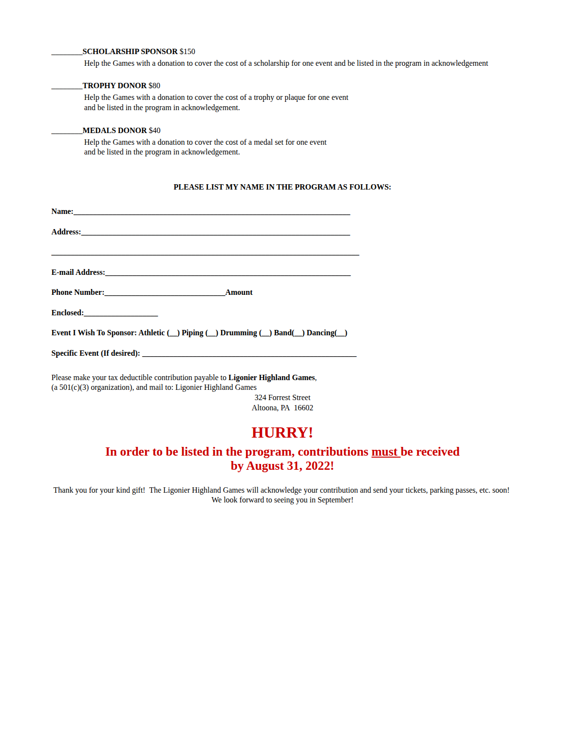________SCHOLARSHIP SPONSOR $150
Help the Games with a donation to cover the cost of a scholarship for one event and be listed in the program in acknowledgement
________TROPHY DONOR $80
Help the Games with a donation to cover the cost of a trophy or plaque for one event
and be listed in the program in acknowledgement.
________MEDALS DONOR $40
Help the Games with a donation to cover the cost of a medal set for one event
and be listed in the program in acknowledgement.
PLEASE LIST MY NAME IN THE PROGRAM AS FOLLOWS:
Name:_______________________________________________________________________
Address:_____________________________________________________________________
_______________________________________________________________________________
E-mail Address:_______________________________________________________________
Phone Number:_______________________________Amount
Enclosed:___________________
Event I Wish To Sponsor: Athletic (__) Piping (__) Drumming (__) Band(__) Dancing(__)
Specific Event (If desired): _______________________________________________________
Please make your tax deductible contribution payable to Ligonier Highland Games,
(a 501(c)(3) organization), and mail to: Ligonier Highland Games
324 Forrest Street
Altoona, PA 16602
HURRY! In order to be listed in the program, contributions must be received
by August 31, 2022!
Thank you for your kind gift! The Ligonier Highland Games will acknowledge your contribution and send your tickets, parking passes, etc. soon! We look forward to seeing you in September!